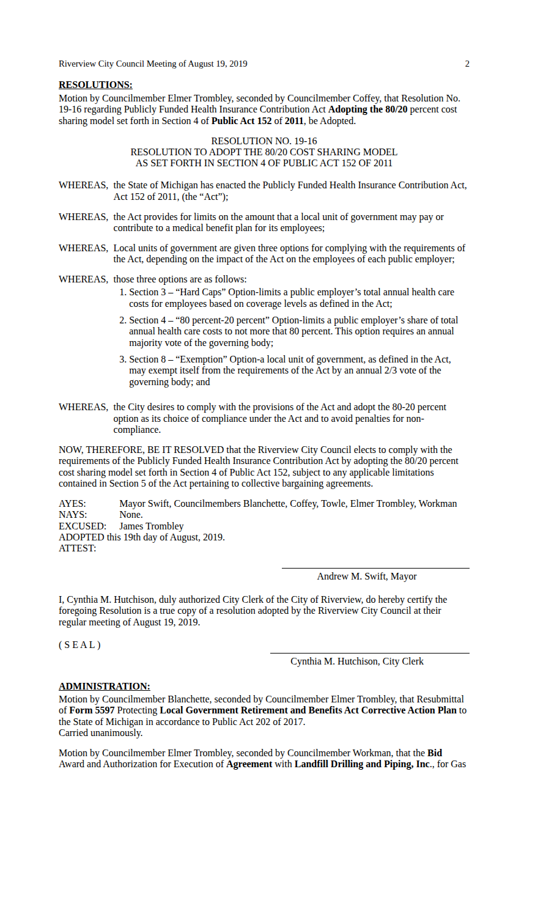Riverview City Council Meeting of August 19, 2019 2
RESOLUTIONS:
Motion by Councilmember Elmer Trombley, seconded by Councilmember Coffey, that Resolution No. 19-16 regarding Publicly Funded Health Insurance Contribution Act Adopting the 80/20 percent cost sharing model set forth in Section 4 of Public Act 152 of 2011, be Adopted.
RESOLUTION NO. 19-16
RESOLUTION TO ADOPT THE 80/20 COST SHARING MODEL
AS SET FORTH IN SECTION 4 OF PUBLIC ACT 152 OF 2011
WHEREAS,
the State of Michigan has enacted the Publicly Funded Health Insurance Contribution Act, Act 152 of 2011, (the “Act”);
WHEREAS,
the Act provides for limits on the amount that a local unit of government may pay or contribute to a medical benefit plan for its employees;
WHEREAS,
Local units of government are given three options for complying with the requirements of the Act, depending on the impact of the Act on the employees of each public employer;
WHEREAS,
those three options are as follows:
Section 3 – “Hard Caps” Option-limits a public employer’s total annual health care costs for employees based on coverage levels as defined in the Act;
Section 4 – “80 percent-20 percent” Option-limits a public employer’s share of total annual health care costs to not more that 80 percent. This option requires an annual majority vote of the governing body;
Section 8 – “Exemption” Option-a local unit of government, as defined in the Act, may exempt itself from the requirements of the Act by an annual 2/3 vote of the governing body; and
WHEREAS,
the City desires to comply with the provisions of the Act and adopt the 80-20 percent option as its choice of compliance under the Act and to avoid penalties for non-compliance.
NOW, THEREFORE, BE IT RESOLVED that the Riverview City Council elects to comply with the requirements of the Publicly Funded Health Insurance Contribution Act by adopting the 80/20 percent cost sharing model set forth in Section 4 of Public Act 152, subject to any applicable limitations contained in Section 5 of the Act pertaining to collective bargaining agreements.
AYES:
Mayor Swift, Councilmembers Blanchette, Coffey, Towle, Elmer Trombley, Workman
NAYS:
None.
EXCUSED:
James Trombley
ADOPTED this 19th day of August, 2019.
ATTEST:
Andrew M. Swift, Mayor
I, Cynthia M. Hutchison, duly authorized City Clerk of the City of Riverview, do hereby certify the foregoing Resolution is a true copy of a resolution adopted by the Riverview City Council at their regular meeting of August 19, 2019.
( S E A L )
Cynthia M. Hutchison, City Clerk
ADMINISTRATION:
Motion by Councilmember Blanchette, seconded by Councilmember Elmer Trombley, that Resubmittal of Form 5597 Protecting Local Government Retirement and Benefits Act Corrective Action Plan to the State of Michigan in accordance to Public Act 202 of 2017.
Carried unanimously.
Motion by Councilmember Elmer Trombley, seconded by Councilmember Workman, that the Bid Award and Authorization for Execution of Agreement with Landfill Drilling and Piping, Inc., for Gas